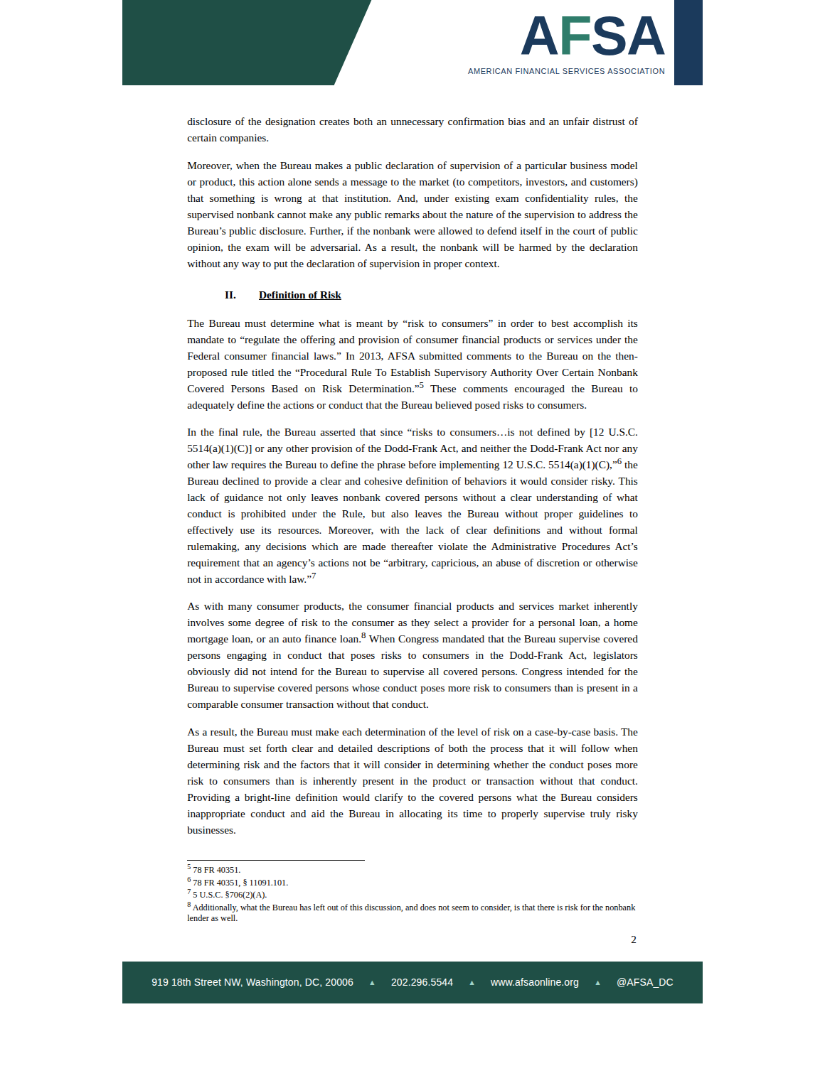AFSA
AMERICAN FINANCIAL SERVICES ASSOCIATION
disclosure of the designation creates both an unnecessary confirmation bias and an unfair distrust of certain companies.
Moreover, when the Bureau makes a public declaration of supervision of a particular business model or product, this action alone sends a message to the market (to competitors, investors, and customers) that something is wrong at that institution. And, under existing exam confidentiality rules, the supervised nonbank cannot make any public remarks about the nature of the supervision to address the Bureau’s public disclosure. Further, if the nonbank were allowed to defend itself in the court of public opinion, the exam will be adversarial. As a result, the nonbank will be harmed by the declaration without any way to put the declaration of supervision in proper context.
II. Definition of Risk
The Bureau must determine what is meant by “risk to consumers” in order to best accomplish its mandate to “regulate the offering and provision of consumer financial products or services under the Federal consumer financial laws.” In 2013, AFSA submitted comments to the Bureau on the then-proposed rule titled the “Procedural Rule To Establish Supervisory Authority Over Certain Nonbank Covered Persons Based on Risk Determination.”5 These comments encouraged the Bureau to adequately define the actions or conduct that the Bureau believed posed risks to consumers.
In the final rule, the Bureau asserted that since “risks to consumers…is not defined by [12 U.S.C. 5514(a)(1)(C)] or any other provision of the Dodd-Frank Act, and neither the Dodd-Frank Act nor any other law requires the Bureau to define the phrase before implementing 12 U.S.C. 5514(a)(1)(C),”6 the Bureau declined to provide a clear and cohesive definition of behaviors it would consider risky. This lack of guidance not only leaves nonbank covered persons without a clear understanding of what conduct is prohibited under the Rule, but also leaves the Bureau without proper guidelines to effectively use its resources. Moreover, with the lack of clear definitions and without formal rulemaking, any decisions which are made thereafter violate the Administrative Procedures Act’s requirement that an agency’s actions not be “arbitrary, capricious, an abuse of discretion or otherwise not in accordance with law.”7
As with many consumer products, the consumer financial products and services market inherently involves some degree of risk to the consumer as they select a provider for a personal loan, a home mortgage loan, or an auto finance loan.8 When Congress mandated that the Bureau supervise covered persons engaging in conduct that poses risks to consumers in the Dodd-Frank Act, legislators obviously did not intend for the Bureau to supervise all covered persons. Congress intended for the Bureau to supervise covered persons whose conduct poses more risk to consumers than is present in a comparable consumer transaction without that conduct.
As a result, the Bureau must make each determination of the level of risk on a case-by-case basis. The Bureau must set forth clear and detailed descriptions of both the process that it will follow when determining risk and the factors that it will consider in determining whether the conduct poses more risk to consumers than is inherently present in the product or transaction without that conduct. Providing a bright-line definition would clarify to the covered persons what the Bureau considers inappropriate conduct and aid the Bureau in allocating its time to properly supervise truly risky businesses.
5 78 FR 40351.
6 78 FR 40351, § 11091.101.
7 5 U.S.C. §706(2)(A).
8 Additionally, what the Bureau has left out of this discussion, and does not seem to consider, is that there is risk for the nonbank lender as well.
2
919 18th Street NW, Washington, DC, 20006 ▲ 202.296.5544 ▲ www.afsaonline.org ▲ @AFSA_DC